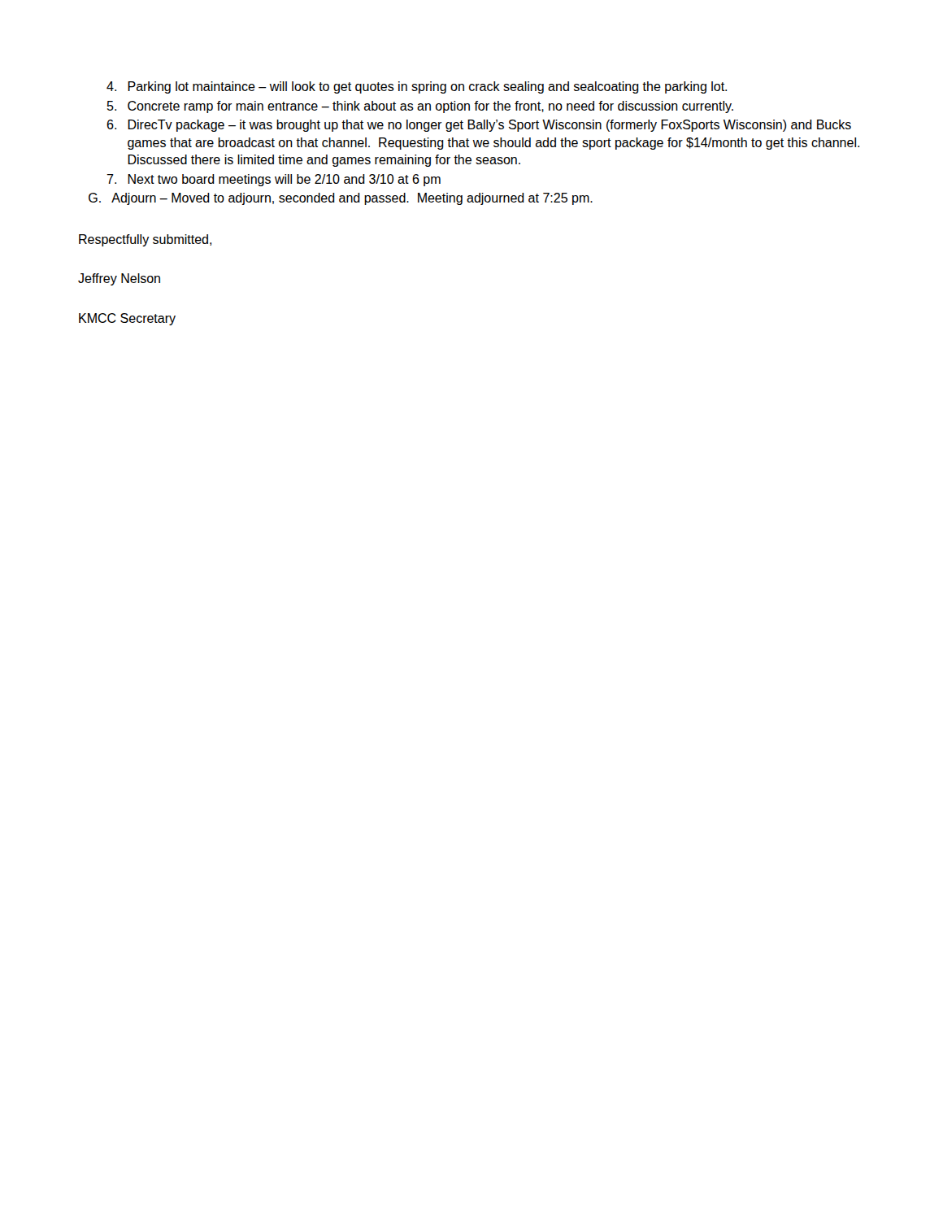Parking lot maintaince – will look to get quotes in spring on crack sealing and sealcoating the parking lot.
Concrete ramp for main entrance – think about as an option for the front, no need for discussion currently.
DirecTv package – it was brought up that we no longer get Bally’s Sport Wisconsin (formerly FoxSports Wisconsin) and Bucks games that are broadcast on that channel. Requesting that we should add the sport package for $14/month to get this channel. Discussed there is limited time and games remaining for the season.
Next two board meetings will be 2/10 and 3/10 at 6 pm
Adjourn – Moved to adjourn, seconded and passed. Meeting adjourned at 7:25 pm.
Respectfully submitted,
Jeffrey Nelson
KMCC Secretary